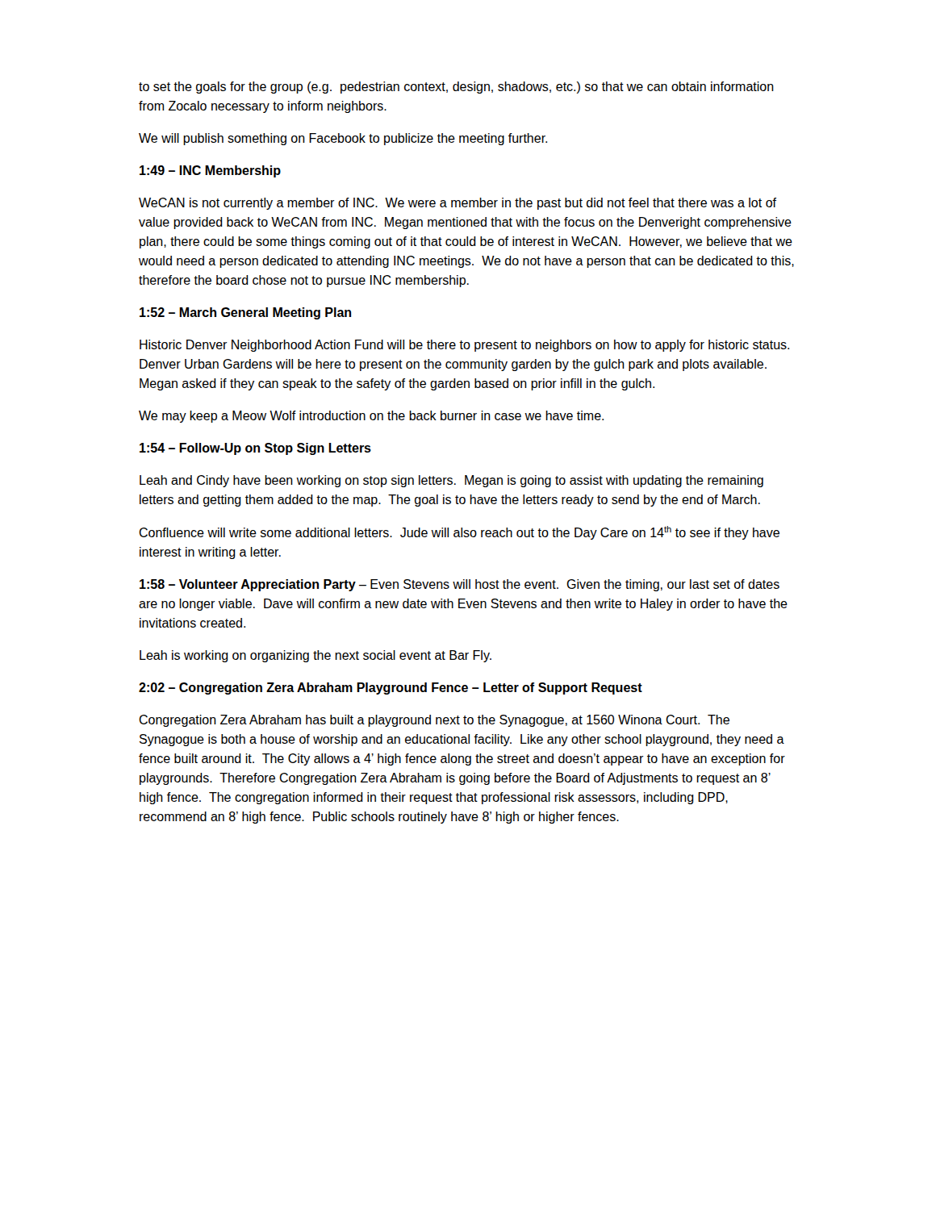to set the goals for the group (e.g. pedestrian context, design, shadows, etc.) so that we can obtain information from Zocalo necessary to inform neighbors.
We will publish something on Facebook to publicize the meeting further.
1:49 – INC Membership
WeCAN is not currently a member of INC. We were a member in the past but did not feel that there was a lot of value provided back to WeCAN from INC. Megan mentioned that with the focus on the Denveright comprehensive plan, there could be some things coming out of it that could be of interest in WeCAN. However, we believe that we would need a person dedicated to attending INC meetings. We do not have a person that can be dedicated to this, therefore the board chose not to pursue INC membership.
1:52 – March General Meeting Plan
Historic Denver Neighborhood Action Fund will be there to present to neighbors on how to apply for historic status. Denver Urban Gardens will be here to present on the community garden by the gulch park and plots available. Megan asked if they can speak to the safety of the garden based on prior infill in the gulch.
We may keep a Meow Wolf introduction on the back burner in case we have time.
1:54 – Follow-Up on Stop Sign Letters
Leah and Cindy have been working on stop sign letters. Megan is going to assist with updating the remaining letters and getting them added to the map. The goal is to have the letters ready to send by the end of March.
Confluence will write some additional letters. Jude will also reach out to the Day Care on 14th to see if they have interest in writing a letter.
1:58 – Volunteer Appreciation Party – Even Stevens will host the event. Given the timing, our last set of dates are no longer viable. Dave will confirm a new date with Even Stevens and then write to Haley in order to have the invitations created.
Leah is working on organizing the next social event at Bar Fly.
2:02 – Congregation Zera Abraham Playground Fence – Letter of Support Request
Congregation Zera Abraham has built a playground next to the Synagogue, at 1560 Winona Court. The Synagogue is both a house of worship and an educational facility. Like any other school playground, they need a fence built around it. The City allows a 4’ high fence along the street and doesn’t appear to have an exception for playgrounds. Therefore Congregation Zera Abraham is going before the Board of Adjustments to request an 8’ high fence. The congregation informed in their request that professional risk assessors, including DPD, recommend an 8’ high fence. Public schools routinely have 8’ high or higher fences.